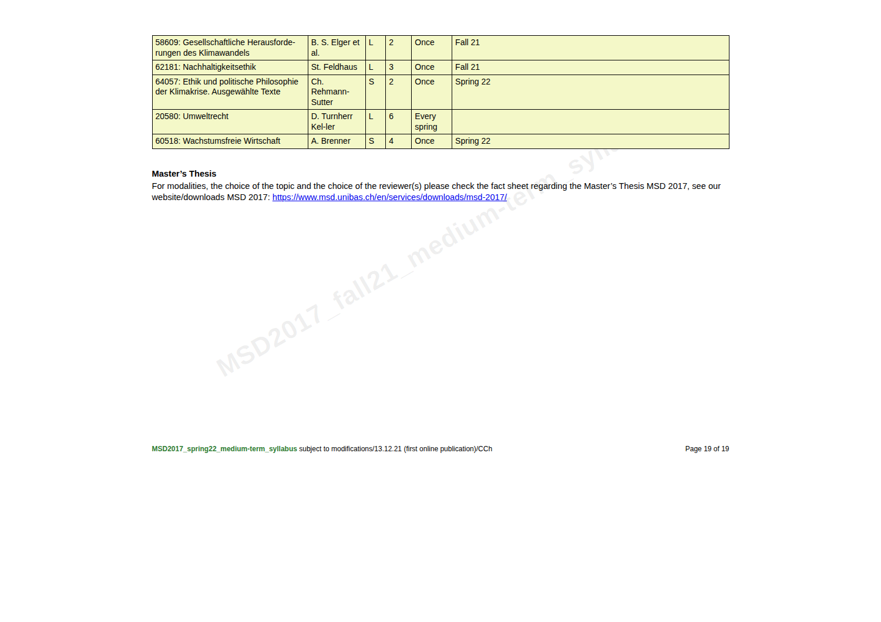MSD2017_fall21_medium-term_syllabus
| 58609: Gesellschaftliche Herausforde-rungen des Klimawandels | B. S. Elger et al. | L | 2 | Once | Fall 21 |
| 62181: Nachhaltigkeitsethik | St. Feldhaus | L | 3 | Once | Fall 21 |
| 64057: Ethik und politische Philosophie der Klimakrise. Ausgewählte Texte | Ch. Rehmann-Sutter | S | 2 | Once | Spring 22 |
| 20580: Umweltrecht | D. Turnherr Kel-ler | L | 6 | Every spring | |
| 60518: Wachstumsfreie Wirtschaft | A. Brenner | S | 4 | Once | Spring 22 |
Master’s Thesis
For modalities, the choice of the topic and the choice of the reviewer(s) please check the fact sheet regarding the Master’s Thesis MSD 2017, see our website/downloads MSD 2017: https://www.msd.unibas.ch/en/services/downloads/msd-2017/
MSD2017_spring22_medium-term_syllabus subject to modifications/13.12.21 (first online publication)/CCh
Page 19 of 19